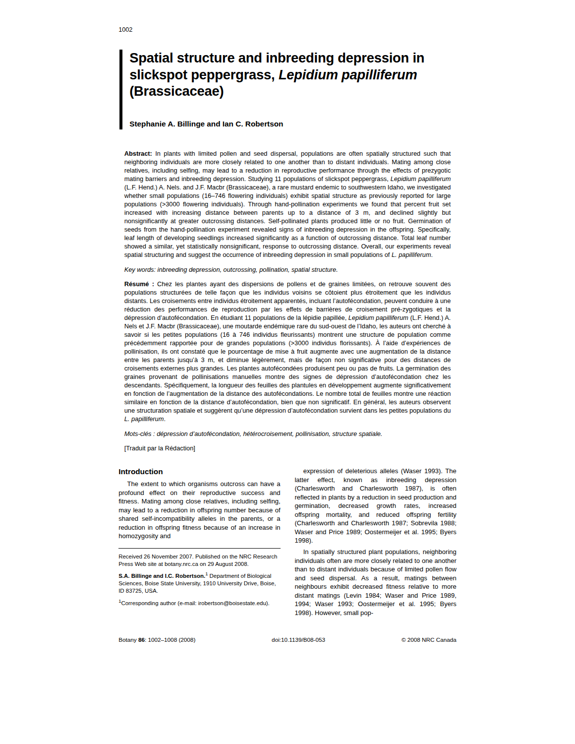1002
Spatial structure and inbreeding depression in slickspot peppergrass, Lepidium papilliferum (Brassicaceae)
Stephanie A. Billinge and Ian C. Robertson
Abstract: In plants with limited pollen and seed dispersal, populations are often spatially structured such that neighboring individuals are more closely related to one another than to distant individuals. Mating among close relatives, including selfing, may lead to a reduction in reproductive performance through the effects of prezygotic mating barriers and inbreeding depression. Studying 11 populations of slickspot peppergrass, Lepidium papilliferum (L.F. Hend.) A. Nels. and J.F. Macbr (Brassicaceae), a rare mustard endemic to southwestern Idaho, we investigated whether small populations (16–746 flowering individuals) exhibit spatial structure as previously reported for large populations (>3000 flowering individuals). Through hand-pollination experiments we found that percent fruit set increased with increasing distance between parents up to a distance of 3 m, and declined slightly but nonsignificantly at greater outcrossing distances. Self-pollinated plants produced little or no fruit. Germination of seeds from the hand-pollination experiment revealed signs of inbreeding depression in the offspring. Specifically, leaf length of developing seedlings increased significantly as a function of outcrossing distance. Total leaf number showed a similar, yet statistically nonsignificant, response to outcrossing distance. Overall, our experiments reveal spatial structuring and suggest the occurrence of inbreeding depression in small populations of L. papilliferum.
Key words: inbreeding depression, outcrossing, pollination, spatial structure.
Résumé : Chez les plantes ayant des dispersions de pollens et de graines limitées, on retrouve souvent des populations structurées de telle façon que les individus voisins se côtoient plus étroitement que les individus distants. Les croisements entre individus étroitement apparentés, incluant l’autofécondation, peuvent conduire à une réduction des performances de reproduction par les effets de barrières de croisement pré-zygotiques et la dépression d’autofécondation. En étudiant 11 populations de la lépidie papillée, Lepidium papilliferum (L.F. Hend.) A. Nels et J.F. Macbr (Brassicaceae), une moutarde endémique rare du sud-ouest de l’Idaho, les auteurs ont cherché à savoir si les petites populations (16 à 746 individus fleurissants) montrent une structure de population comme précédemment rapportée pour de grandes populations (>3000 individus florissants). À l’aide d’expériences de pollinisation, ils ont constaté que le pourcentage de mise à fruit augmente avec une augmentation de la distance entre les parents jusqu’à 3 m, et diminue légèrement, mais de façon non significative pour des distances de croisements externes plus grandes. Les plantes autofécondées produisent peu ou pas de fruits. La germination des graines provenant de pollinisations manuelles montre des signes de dépression d’autofécondation chez les descendants. Spécifiquement, la longueur des feuilles des plantules en développement augmente significativement en fonction de l’augmentation de la distance des autofécondations. Le nombre total de feuilles montre une réaction similaire en fonction de la distance d’autofécondation, bien que non significatif. En général, les auteurs observent une structuration spatiale et suggèrent qu’une dépression d’autofécondation survient dans les petites populations du L. papilliferum.
Mots-clés : dépression d’autofécondation, hétérocroisement, pollinisation, structure spatiale.
[Traduit par la Rédaction]
Introduction
The extent to which organisms outcross can have a profound effect on their reproductive success and fitness. Mating among close relatives, including selfing, may lead to a reduction in offspring number because of shared self-incompatibility alleles in the parents, or a reduction in offspring fitness because of an increase in homozygosity and
Received 26 November 2007. Published on the NRC Research Press Web site at botany.nrc.ca on 29 August 2008.
S.A. Billinge and I.C. Robertson.1 Department of Biological Sciences, Boise State University, 1910 University Drive, Boise, ID 83725, USA.
1Corresponding author (e-mail: irobertson@boisestate.edu).
expression of deleterious alleles (Waser 1993). The latter effect, known as inbreeding depression (Charlesworth and Charlesworth 1987), is often reflected in plants by a reduction in seed production and germination, decreased growth rates, increased offspring mortality, and reduced offspring fertility (Charlesworth and Charlesworth 1987; Sobrevila 1988; Waser and Price 1989; Oostermeijer et al. 1995; Byers 1998).
In spatially structured plant populations, neighboring individuals often are more closely related to one another than to distant individuals because of limited pollen flow and seed dispersal. As a result, matings between neighbours exhibit decreased fitness relative to more distant matings (Levin 1984; Waser and Price 1989, 1994; Waser 1993; Oostermeijer et al. 1995; Byers 1998). However, small pop-
Botany 86: 1002–1008 (2008)
doi:10.1139/B08-053
© 2008 NRC Canada